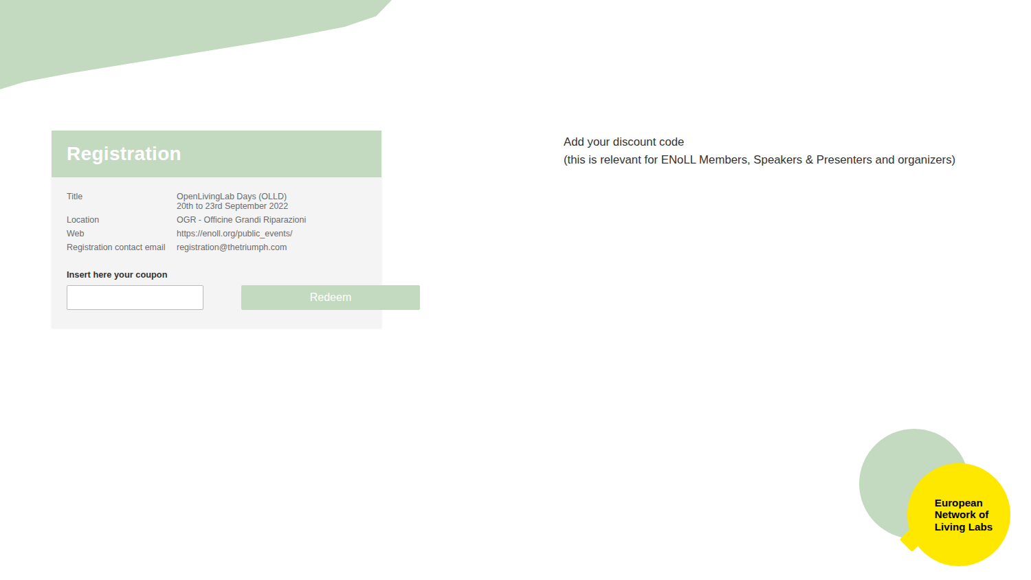Registration
| Title | OpenLivingLab Days (OLLD) 20th to 23rd September 2022 |
| Location | OGR - Officine Grandi Riparazioni |
| Web | https://enoll.org/public_events/ |
| Registration contact email | registration@thetriumph.com |
Insert here your coupon
Redeem
Add your discount code
(this is relevant for ENoLL Members, Speakers & Presenters and organizers)
European
Network of
Living Labs